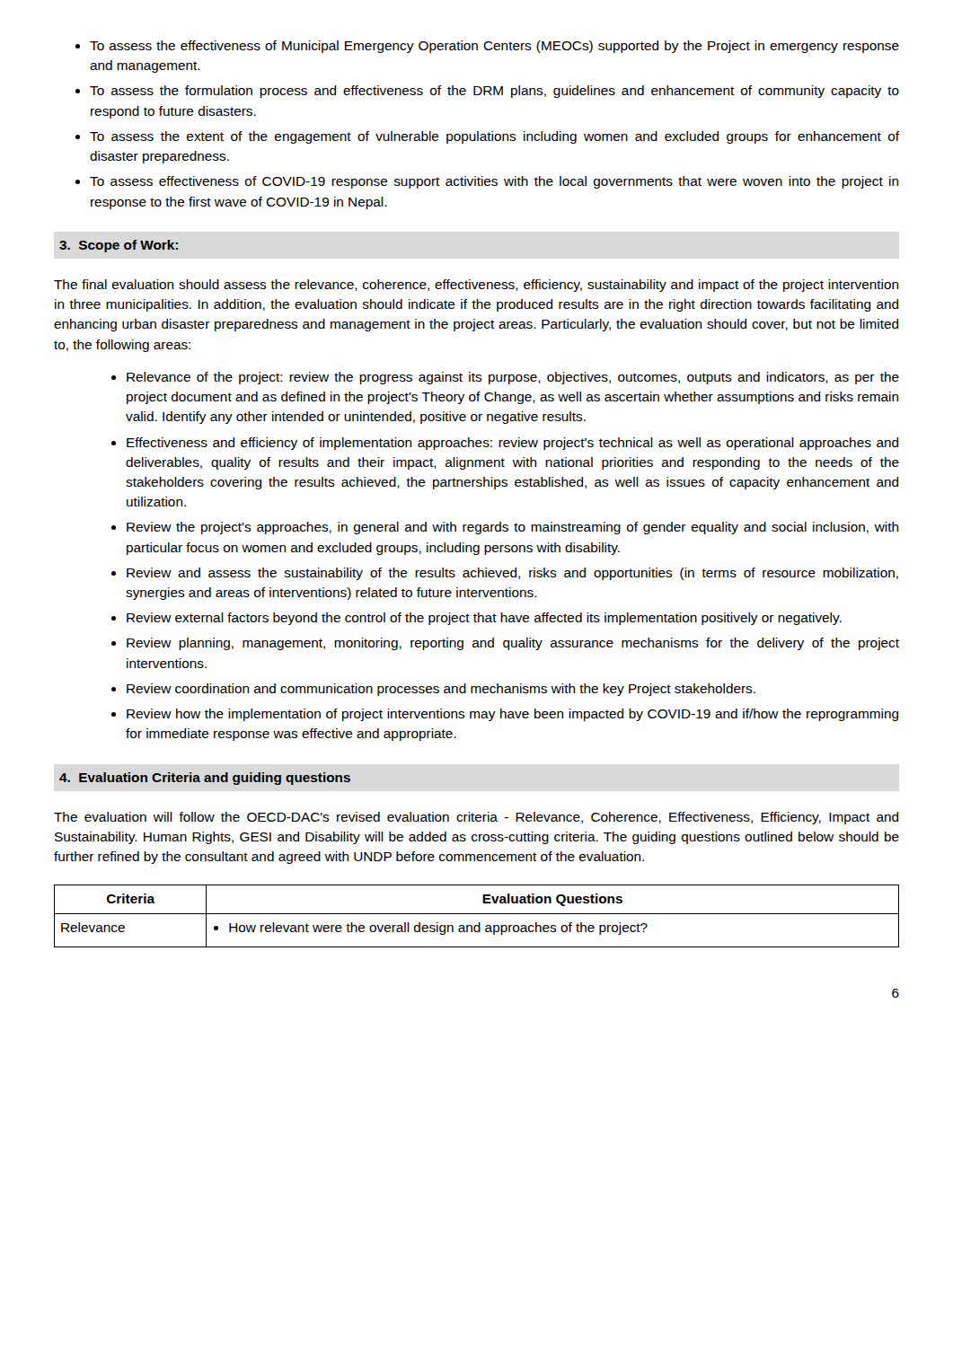To assess the effectiveness of Municipal Emergency Operation Centers (MEOCs) supported by the Project in emergency response and management.
To assess the formulation process and effectiveness of the DRM plans, guidelines and enhancement of community capacity to respond to future disasters.
To assess the extent of the engagement of vulnerable populations including women and excluded groups for enhancement of disaster preparedness.
To assess effectiveness of COVID-19 response support activities with the local governments that were woven into the project in response to the first wave of COVID-19 in Nepal.
3. Scope of Work:
The final evaluation should assess the relevance, coherence, effectiveness, efficiency, sustainability and impact of the project intervention in three municipalities. In addition, the evaluation should indicate if the produced results are in the right direction towards facilitating and enhancing urban disaster preparedness and management in the project areas. Particularly, the evaluation should cover, but not be limited to, the following areas:
Relevance of the project: review the progress against its purpose, objectives, outcomes, outputs and indicators, as per the project document and as defined in the project's Theory of Change, as well as ascertain whether assumptions and risks remain valid. Identify any other intended or unintended, positive or negative results.
Effectiveness and efficiency of implementation approaches: review project's technical as well as operational approaches and deliverables, quality of results and their impact, alignment with national priorities and responding to the needs of the stakeholders covering the results achieved, the partnerships established, as well as issues of capacity enhancement and utilization.
Review the project's approaches, in general and with regards to mainstreaming of gender equality and social inclusion, with particular focus on women and excluded groups, including persons with disability.
Review and assess the sustainability of the results achieved, risks and opportunities (in terms of resource mobilization, synergies and areas of interventions) related to future interventions.
Review external factors beyond the control of the project that have affected its implementation positively or negatively.
Review planning, management, monitoring, reporting and quality assurance mechanisms for the delivery of the project interventions.
Review coordination and communication processes and mechanisms with the key Project stakeholders.
Review how the implementation of project interventions may have been impacted by COVID-19 and if/how the reprogramming for immediate response was effective and appropriate.
4. Evaluation Criteria and guiding questions
The evaluation will follow the OECD-DAC's revised evaluation criteria - Relevance, Coherence, Effectiveness, Efficiency, Impact and Sustainability. Human Rights, GESI and Disability will be added as cross-cutting criteria. The guiding questions outlined below should be further refined by the consultant and agreed with UNDP before commencement of the evaluation.
| Criteria | Evaluation Questions |
| --- | --- |
| Relevance | How relevant were the overall design and approaches of the project? |
6